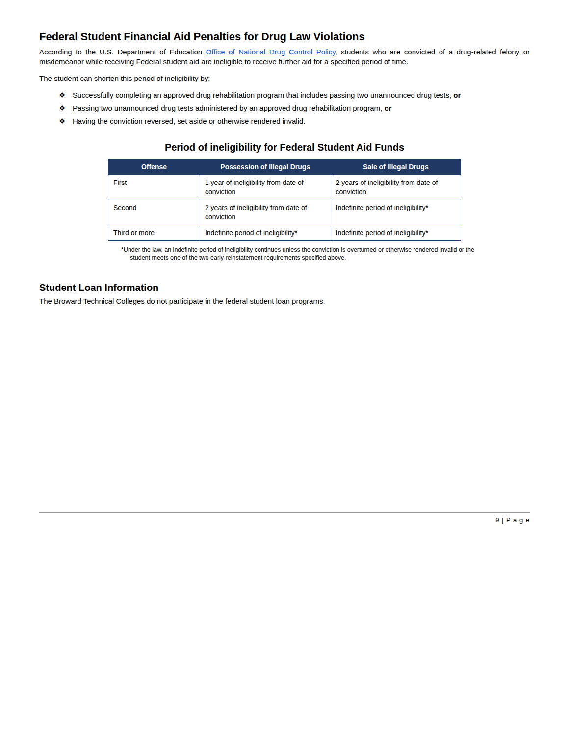Federal Student Financial Aid Penalties for Drug Law Violations
According to the U.S. Department of Education Office of National Drug Control Policy, students who are convicted of a drug-related felony or misdemeanor while receiving Federal student aid are ineligible to receive further aid for a specified period of time.
The student can shorten this period of ineligibility by:
Successfully completing an approved drug rehabilitation program that includes passing two unannounced drug tests, or
Passing two unannounced drug tests administered by an approved drug rehabilitation program, or
Having the conviction reversed, set aside or otherwise rendered invalid.
Period of ineligibility for Federal Student Aid Funds
| Offense | Possession of Illegal Drugs | Sale of Illegal Drugs |
| --- | --- | --- |
| First | 1 year of ineligibility from date of conviction | 2 years of ineligibility from date of conviction |
| Second | 2 years of ineligibility from date of conviction | Indefinite period of ineligibility* |
| Third or more | Indefinite period of ineligibility* | Indefinite period of ineligibility* |
*Under the law, an indefinite period of ineligibility continues unless the conviction is overturned or otherwise rendered invalid or the student meets one of the two early reinstatement requirements specified above.
Student Loan Information
The Broward Technical Colleges do not participate in the federal student loan programs.
9 | P a g e